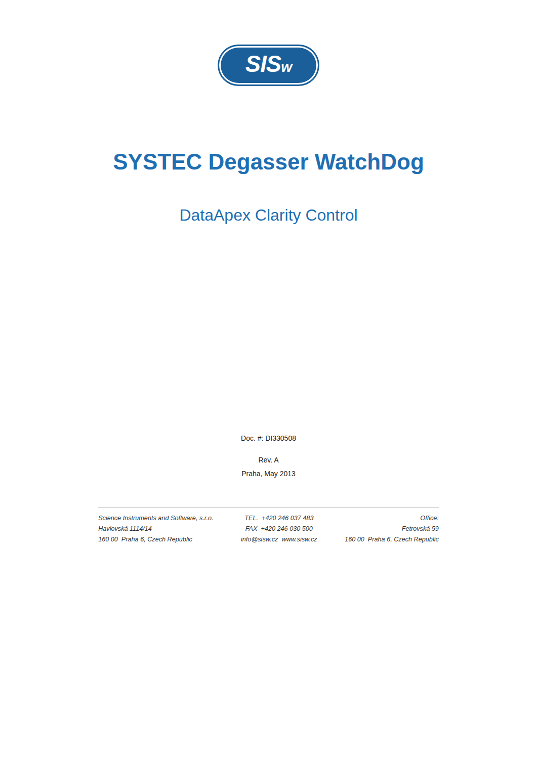SISw
SYSTEC Degasser WatchDog
DataApex Clarity Control
Doc. #: DI330508
Rev. A
Praha, May 2013
Science Instruments and Software, s.r.o.
Havlovská 1114/14
160 00 Praha 6, Czech Republic
TEL. +420 246 037 483
FAX +420 246 030 500
info@sisw.cz www.sisw.cz
Office:
Fetrovská 59
160 00 Praha 6, Czech Republic